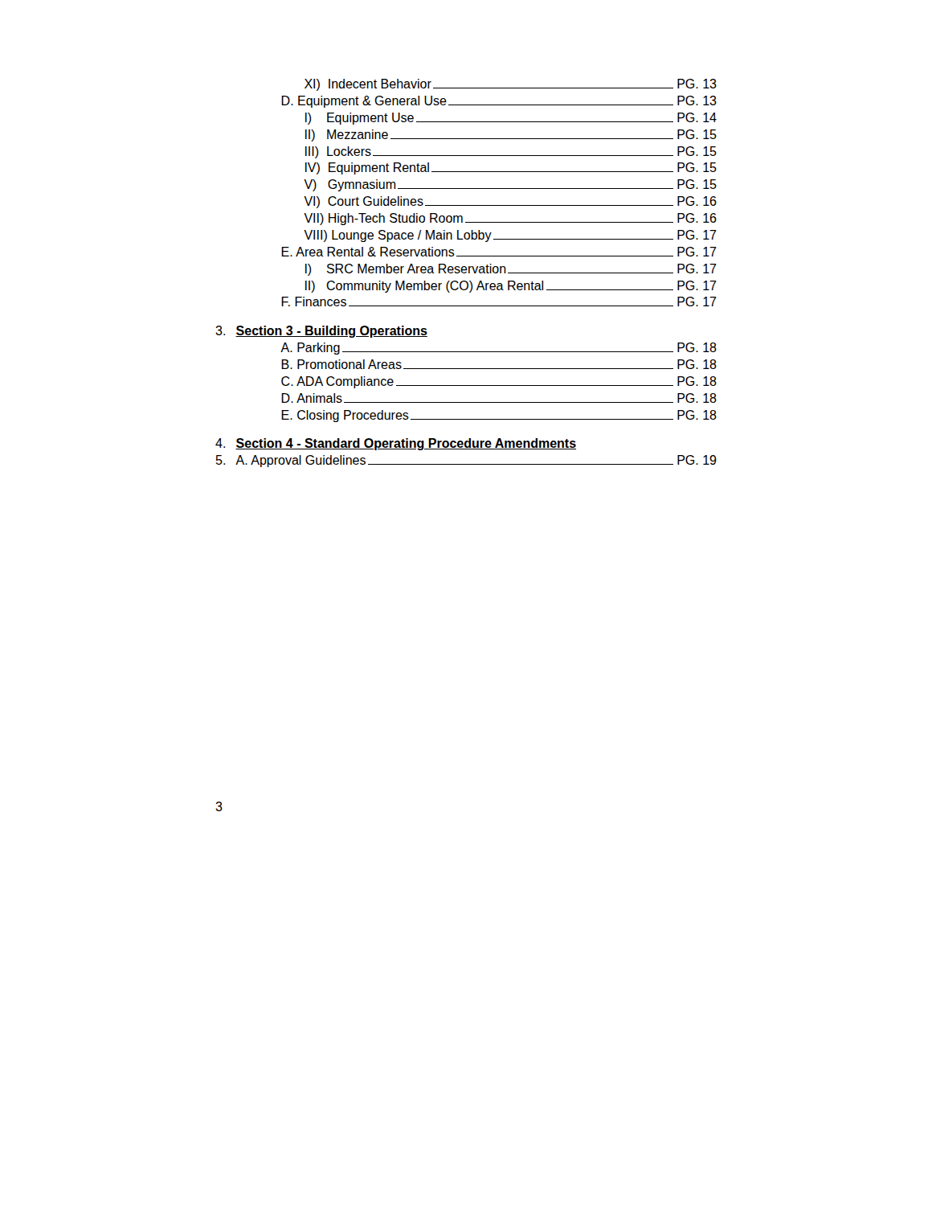XI) Indecent Behavior PG. 13
D. Equipment & General Use PG. 13
I) Equipment Use PG. 14
II) Mezzanine PG. 15
III) Lockers PG. 15
IV) Equipment Rental PG. 15
V) Gymnasium PG. 15
VI) Court Guidelines PG. 16
VII) High-Tech Studio Room PG. 16
VIII) Lounge Space / Main Lobby PG. 17
E. Area Rental & Reservations PG. 17
I) SRC Member Area Reservation PG. 17
II) Community Member (CO) Area Rental PG. 17
F. Finances PG. 17
3. Section 3 - Building Operations
A. Parking PG. 18
B. Promotional Areas PG. 18
C. ADA Compliance PG. 18
D. Animals PG. 18
E. Closing Procedures PG. 18
4. Section 4 - Standard Operating Procedure Amendments
5. A. Approval Guidelines PG. 19
3